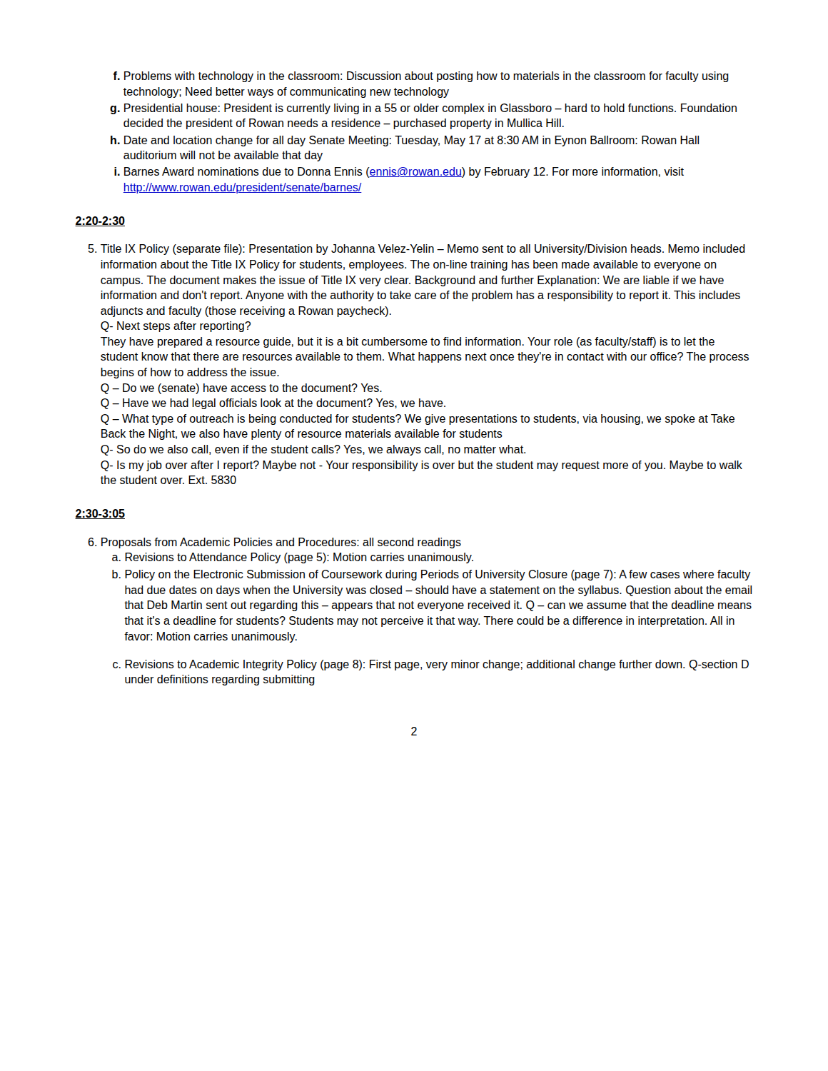Problems with technology in the classroom: Discussion about posting how to materials in the classroom for faculty using technology; Need better ways of communicating new technology
Presidential house: President is currently living in a 55 or older complex in Glassboro – hard to hold functions. Foundation decided the president of Rowan needs a residence – purchased property in Mullica Hill.
Date and location change for all day Senate Meeting: Tuesday, May 17 at 8:30 AM in Eynon Ballroom: Rowan Hall auditorium will not be available that day
Barnes Award nominations due to Donna Ennis (ennis@rowan.edu) by February 12. For more information, visit http://www.rowan.edu/president/senate/barnes/
2:20-2:30
Title IX Policy (separate file): Presentation by Johanna Velez-Yelin – Memo sent to all University/Division heads. Memo included information about the Title IX Policy for students, employees. The on-line training has been made available to everyone on campus. The document makes the issue of Title IX very clear. Background and further Explanation: We are liable if we have information and don't report. Anyone with the authority to take care of the problem has a responsibility to report it. This includes adjuncts and faculty (those receiving a Rowan paycheck).
Q- Next steps after reporting?
They have prepared a resource guide, but it is a bit cumbersome to find information. Your role (as faculty/staff) is to let the student know that there are resources available to them. What happens next once they're in contact with our office? The process begins of how to address the issue.
Q – Do we (senate) have access to the document? Yes.
Q – Have we had legal officials look at the document? Yes, we have.
Q – What type of outreach is being conducted for students? We give presentations to students, via housing, we spoke at Take Back the Night, we also have plenty of resource materials available for students
Q- So do we also call, even if the student calls? Yes, we always call, no matter what.
Q- Is my job over after I report? Maybe not - Your responsibility is over but the student may request more of you. Maybe to walk the student over. Ext. 5830
2:30-3:05
Proposals from Academic Policies and Procedures: all second readings
Revisions to Attendance Policy (page 5): Motion carries unanimously.
Policy on the Electronic Submission of Coursework during Periods of University Closure (page 7): A few cases where faculty had due dates on days when the University was closed – should have a statement on the syllabus. Question about the email that Deb Martin sent out regarding this – appears that not everyone received it. Q – can we assume that the deadline means that it's a deadline for students? Students may not perceive it that way. There could be a difference in interpretation. All in favor: Motion carries unanimously.
Revisions to Academic Integrity Policy (page 8): First page, very minor change; additional change further down. Q-section D under definitions regarding submitting
2